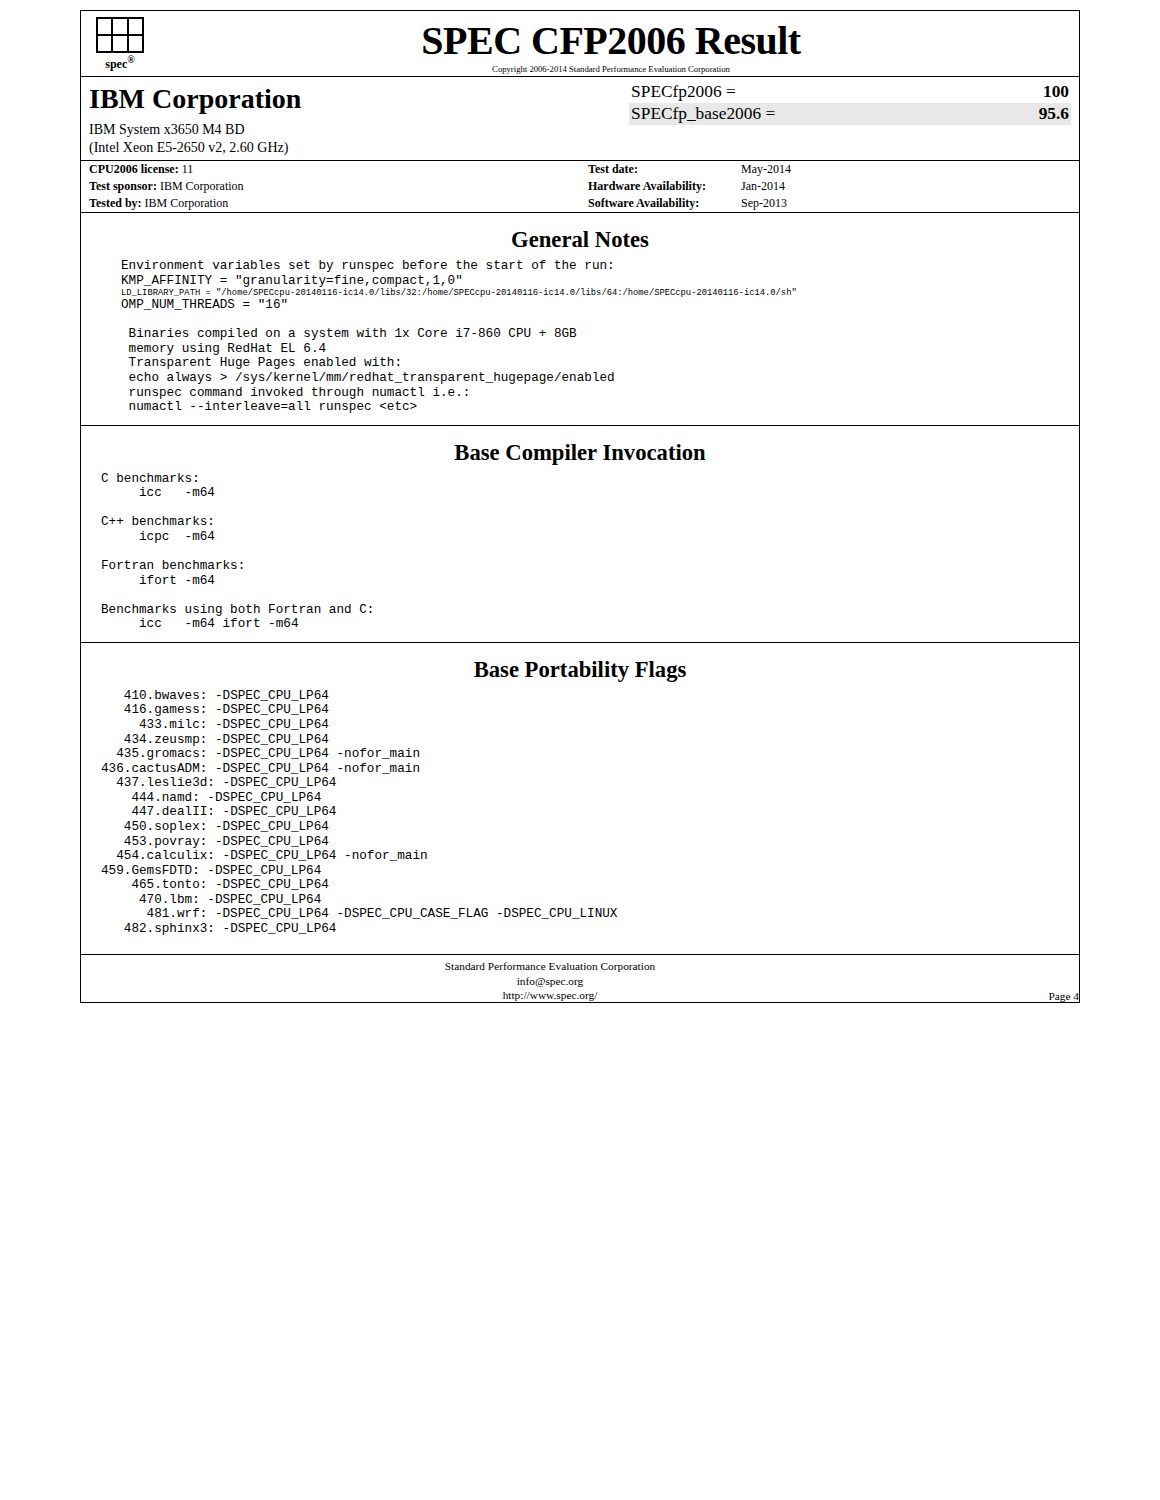spec®
SPEC CFP2006 Result
Copyright 2006-2014 Standard Performance Evaluation Corporation
IBM Corporation
IBM System x3650 M4 BD
(Intel Xeon E5-2650 v2, 2.60 GHz)
| SPECfp2006 = | 100 |
| SPECfp_base2006 = | 95.6 |
| CPU2006 license: 11 | Test date: May-2014 |
| Test sponsor: IBM Corporation | Hardware Availability: Jan-2014 |
| Tested by: IBM Corporation | Software Availability: Sep-2013 |
General Notes
Environment variables set by runspec before the start of the run:
KMP_AFFINITY = "granularity=fine,compact,1,0"
LD_LIBRARY_PATH = "/home/SPECcpu-20140116-ic14.0/libs/32:/home/SPECcpu-20140116-ic14.0/libs/64:/home/SPECcpu-20140116-ic14.0/sh"
OMP_NUM_THREADS = "16"

 Binaries compiled on a system with 1x Core i7-860 CPU + 8GB
 memory using RedHat EL 6.4
 Transparent Huge Pages enabled with:
 echo always > /sys/kernel/mm/redhat_transparent_hugepage/enabled
 runspec command invoked through numactl i.e.:
 numactl --interleave=all runspec <etc>
Base Compiler Invocation
C benchmarks:
     icc   -m64

C++ benchmarks:
     icpc  -m64

Fortran benchmarks:
     ifort -m64

Benchmarks using both Fortran and C:
     icc   -m64 ifort -m64
Base Portability Flags
   410.bwaves: -DSPEC_CPU_LP64
   416.gamess: -DSPEC_CPU_LP64
     433.milc: -DSPEC_CPU_LP64
   434.zeusmp: -DSPEC_CPU_LP64
  435.gromacs: -DSPEC_CPU_LP64 -nofor_main
436.cactusADM: -DSPEC_CPU_LP64 -nofor_main
  437.leslie3d: -DSPEC_CPU_LP64
    444.namd: -DSPEC_CPU_LP64
    447.dealII: -DSPEC_CPU_LP64
   450.soplex: -DSPEC_CPU_LP64
   453.povray: -DSPEC_CPU_LP64
  454.calculix: -DSPEC_CPU_LP64 -nofor_main
459.GemsFDTD: -DSPEC_CPU_LP64
    465.tonto: -DSPEC_CPU_LP64
     470.lbm: -DSPEC_CPU_LP64
      481.wrf: -DSPEC_CPU_LP64 -DSPEC_CPU_CASE_FLAG -DSPEC_CPU_LINUX
   482.sphinx3: -DSPEC_CPU_LP64
Standard Performance Evaluation Corporation
info@spec.org
http://www.spec.org/
Page 4